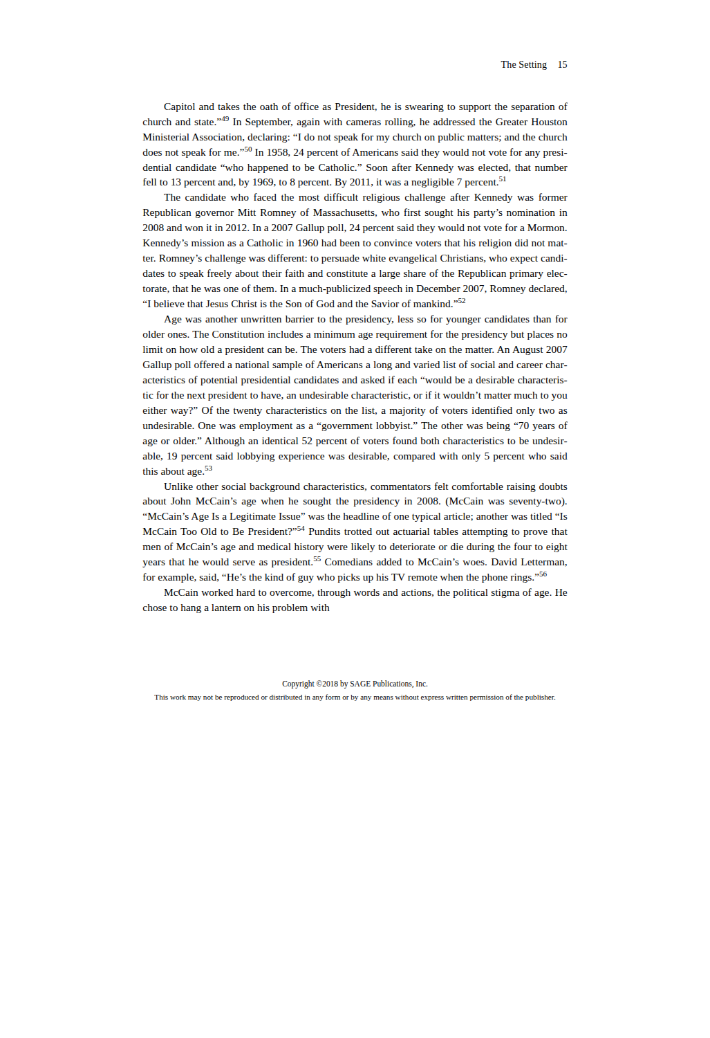The Setting15
Capitol and takes the oath of office as President, he is swearing to support the separation of church and state.”49 In September, again with cameras rolling, he addressed the Greater Houston Ministerial Association, declaring: “I do not speak for my church on public matters; and the church does not speak for me.”50 In 1958, 24 percent of Americans said they would not vote for any presidential candidate “who happened to be Catholic.” Soon after Kennedy was elected, that number fell to 13 percent and, by 1969, to 8 percent. By 2011, it was a negligible 7 percent.51
The candidate who faced the most difficult religious challenge after Kennedy was former Republican governor Mitt Romney of Massachusetts, who first sought his party’s nomination in 2008 and won it in 2012. In a 2007 Gallup poll, 24 percent said they would not vote for a Mormon. Kennedy’s mission as a Catholic in 1960 had been to convince voters that his religion did not matter. Romney’s challenge was different: to persuade white evangelical Christians, who expect candidates to speak freely about their faith and constitute a large share of the Republican primary electorate, that he was one of them. In a much-publicized speech in December 2007, Romney declared, “I believe that Jesus Christ is the Son of God and the Savior of mankind.”52
Age was another unwritten barrier to the presidency, less so for younger candidates than for older ones. The Constitution includes a minimum age requirement for the presidency but places no limit on how old a president can be. The voters had a different take on the matter. An August 2007 Gallup poll offered a national sample of Americans a long and varied list of social and career characteristics of potential presidential candidates and asked if each “would be a desirable characteristic for the next president to have, an undesirable characteristic, or if it wouldn’t matter much to you either way?” Of the twenty characteristics on the list, a majority of voters identified only two as undesirable. One was employment as a “government lobbyist.” The other was being “70 years of age or older.” Although an identical 52 percent of voters found both characteristics to be undesirable, 19 percent said lobbying experience was desirable, compared with only 5 percent who said this about age.53
Unlike other social background characteristics, commentators felt comfortable raising doubts about John McCain’s age when he sought the presidency in 2008. (McCain was seventy-two). “McCain’s Age Is a Legitimate Issue” was the headline of one typical article; another was titled “Is McCain Too Old to Be President?”54 Pundits trotted out actuarial tables attempting to prove that men of McCain’s age and medical history were likely to deteriorate or die during the four to eight years that he would serve as president.55 Comedians added to McCain’s woes. David Letterman, for example, said, “He’s the kind of guy who picks up his TV remote when the phone rings.”56
McCain worked hard to overcome, through words and actions, the political stigma of age. He chose to hang a lantern on his problem with
Copyright ©2018 by SAGE Publications, Inc.
This work may not be reproduced or distributed in any form or by any means without express written permission of the publisher.